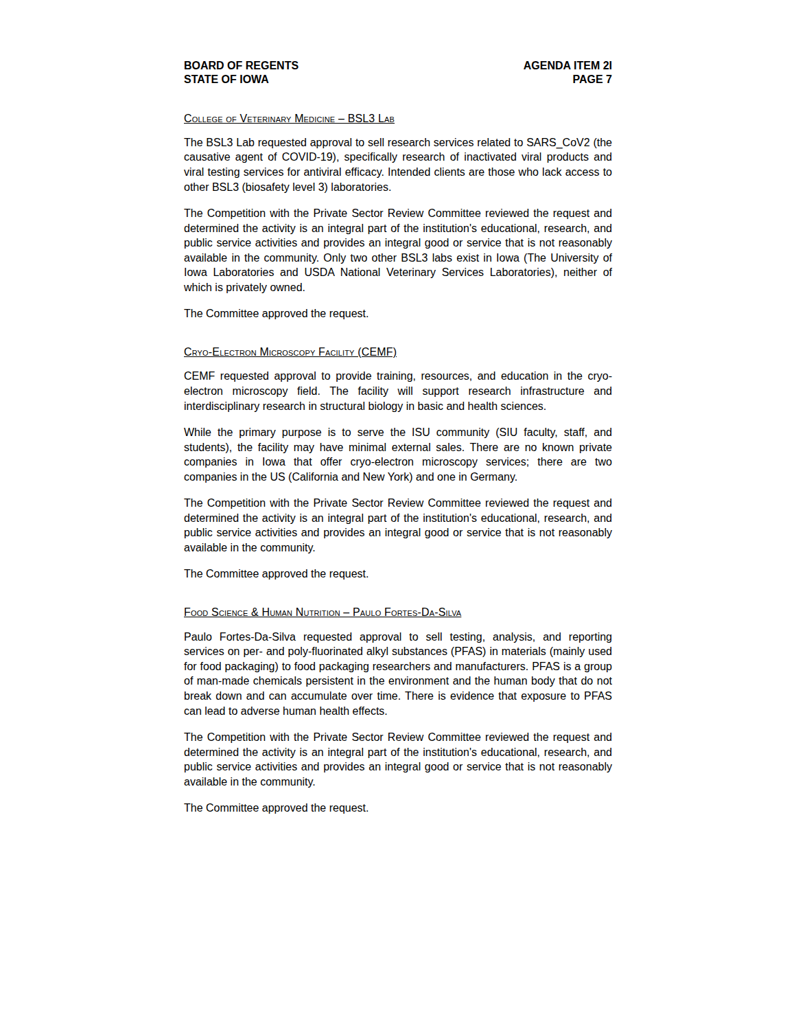| BOARD OF REGENTS | AGENDA ITEM 2I |
| STATE OF IOWA | PAGE 7 |
College of Veterinary Medicine – BSL3 Lab
The BSL3 Lab requested approval to sell research services related to SARS_CoV2 (the causative agent of COVID-19), specifically research of inactivated viral products and viral testing services for antiviral efficacy. Intended clients are those who lack access to other BSL3 (biosafety level 3) laboratories.
The Competition with the Private Sector Review Committee reviewed the request and determined the activity is an integral part of the institution's educational, research, and public service activities and provides an integral good or service that is not reasonably available in the community. Only two other BSL3 labs exist in Iowa (The University of Iowa Laboratories and USDA National Veterinary Services Laboratories), neither of which is privately owned.
The Committee approved the request.
Cryo-Electron Microscopy Facility (CEMF)
CEMF requested approval to provide training, resources, and education in the cryo-electron microscopy field. The facility will support research infrastructure and interdisciplinary research in structural biology in basic and health sciences.
While the primary purpose is to serve the ISU community (SIU faculty, staff, and students), the facility may have minimal external sales. There are no known private companies in Iowa that offer cryo-electron microscopy services; there are two companies in the US (California and New York) and one in Germany.
The Competition with the Private Sector Review Committee reviewed the request and determined the activity is an integral part of the institution's educational, research, and public service activities and provides an integral good or service that is not reasonably available in the community.
The Committee approved the request.
Food Science & Human Nutrition – Paulo Fortes-Da-Silva
Paulo Fortes-Da-Silva requested approval to sell testing, analysis, and reporting services on per- and poly-fluorinated alkyl substances (PFAS) in materials (mainly used for food packaging) to food packaging researchers and manufacturers. PFAS is a group of man-made chemicals persistent in the environment and the human body that do not break down and can accumulate over time. There is evidence that exposure to PFAS can lead to adverse human health effects.
The Competition with the Private Sector Review Committee reviewed the request and determined the activity is an integral part of the institution's educational, research, and public service activities and provides an integral good or service that is not reasonably available in the community.
The Committee approved the request.